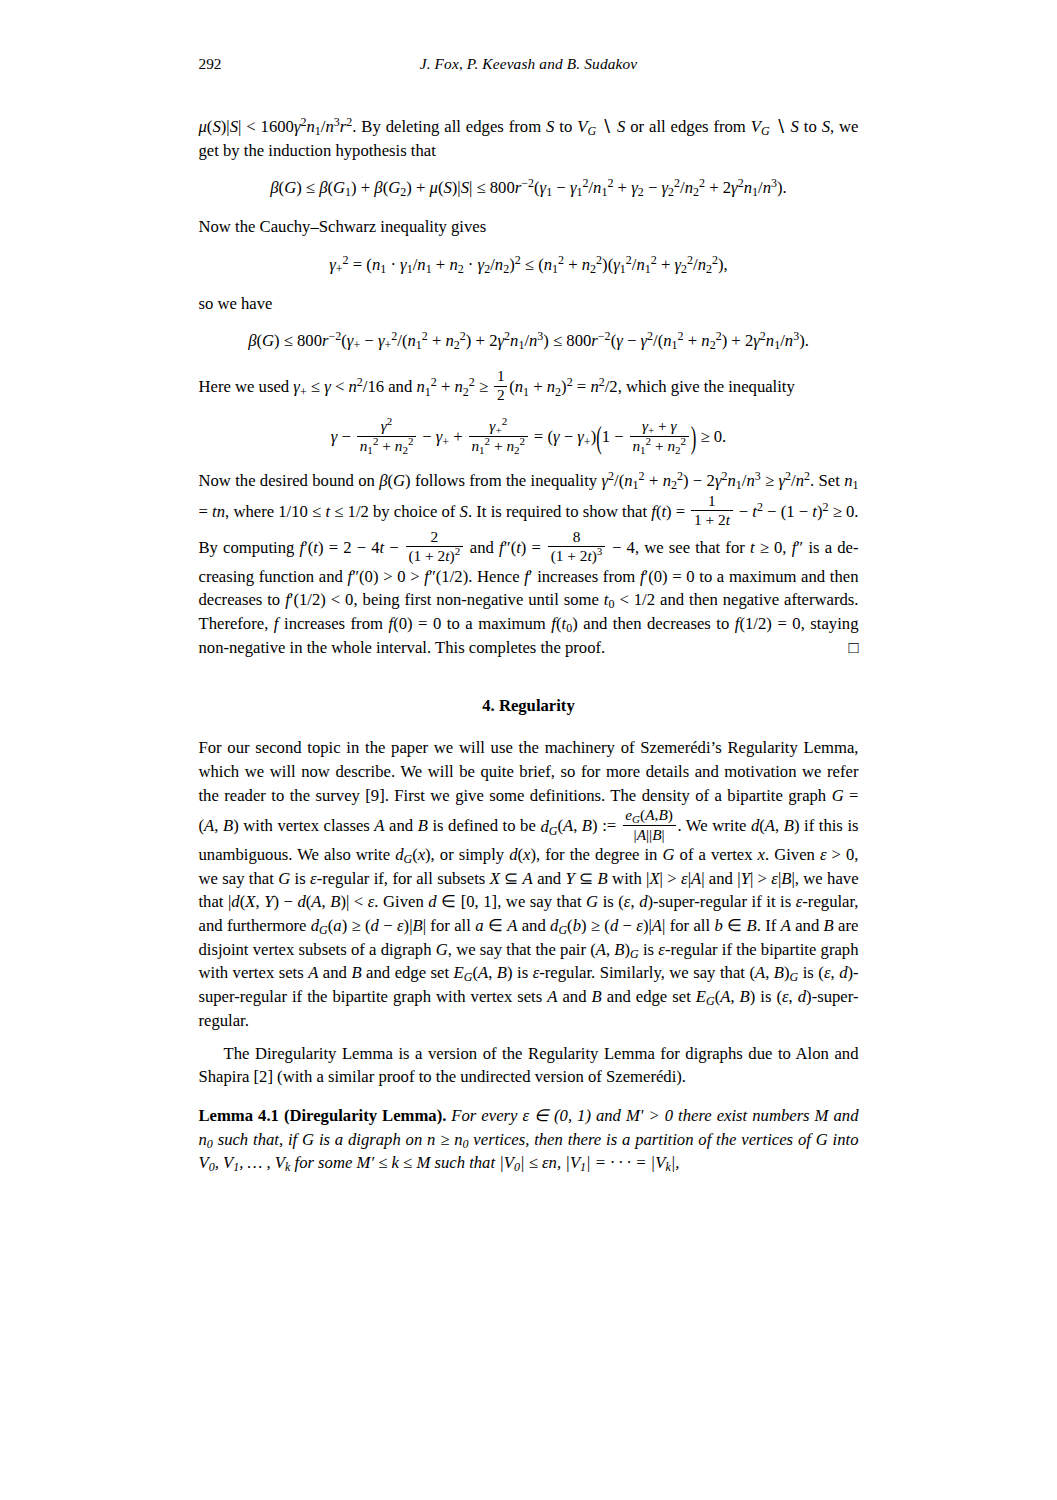292
J. Fox, P. Keevash and B. Sudakov
μ(S)|S| < 1600γ2n1/n3r2. By deleting all edges from S to VG ∖ S or all edges from VG ∖ S to S, we get by the induction hypothesis that
β(G) ≤ β(G1) + β(G2) + μ(S)|S| ≤ 800r−2(γ1 − γ12/n12 + γ2 − γ22/n22 + 2γ2n1/n3).
Now the Cauchy–Schwarz inequality gives
γ+2 = (n1 · γ1/n1 + n2 · γ2/n2)2 ≤ (n12 + n22)(γ12/n12 + γ22/n22),
so we have
β(G) ≤ 800r−2(γ+ − γ+2/(n12 + n22) + 2γ2n1/n3) ≤ 800r−2(γ − γ2/(n12 + n22) + 2γ2n1/n3).
Here we used γ+ ≤ γ < n2/16 and n12 + n22 ≥ 12(n1 + n2)2 = n2/2, which give the inequality
γ − γ2 n12 + n22 − γ+ + γ+2 n12 + n22 = (γ − γ+)(1 − γ+ + γ n12 + n22) ≥ 0.
Now the desired bound on β(G) follows from the inequality γ2/(n12 + n22) − 2γ2n1/n3 ≥ γ2/n2. Set n1 = tn, where 1/10 ≤ t ≤ 1/2 by choice of S. It is required to show that f(t) = 11 + 2t − t2 − (1 − t)2 ≥ 0. By computing f′(t) = 2 − 4t − 2(1 + 2t)2 and f″(t) = 8(1 + 2t)3 − 4, we see that for t ≥ 0, f″ is a decreasing function and f″(0) > 0 > f″(1/2). Hence f′ increases from f′(0) = 0 to a maximum and then decreases to f′(1/2) < 0, being first non-negative until some t0 < 1/2 and then negative afterwards. Therefore, f increases from f(0) = 0 to a maximum f(t0) and then decreases to f(1/2) = 0, staying non-negative in the whole interval. This completes the proof.□
4. Regularity
For our second topic in the paper we will use the machinery of Szemerédi’s Regularity Lemma, which we will now describe. We will be quite brief, so for more details and motivation we refer the reader to the survey [9]. First we give some definitions. The density of a bipartite graph G = (A, B) with vertex classes A and B is defined to be dG(A, B) := eG(A,B)|A||B|. We write d(A, B) if this is unambiguous. We also write dG(x), or simply d(x), for the degree in G of a vertex x. Given ε > 0, we say that G is ε-regular if, for all subsets X ⊆ A and Y ⊆ B with |X| > ε|A| and |Y| > ε|B|, we have that |d(X, Y) − d(A, B)| < ε. Given d ∈ [0, 1], we say that G is (ε, d)-super-regular if it is ε-regular, and furthermore dG(a) ≥ (d − ε)|B| for all a ∈ A and dG(b) ≥ (d − ε)|A| for all b ∈ B. If A and B are disjoint vertex subsets of a digraph G, we say that the pair (A, B)G is ε-regular if the bipartite graph with vertex sets A and B and edge set EG(A, B) is ε-regular. Similarly, we say that (A, B)G is (ε, d)-super-regular if the bipartite graph with vertex sets A and B and edge set EG(A, B) is (ε, d)-super-regular.
The Diregularity Lemma is a version of the Regularity Lemma for digraphs due to Alon and Shapira [2] (with a similar proof to the undirected version of Szemerédi).
Lemma 4.1 (Diregularity Lemma). For every ε ∈ (0, 1) and M′ > 0 there exist numbers M and n0 such that, if G is a digraph on n ≥ n0 vertices, then there is a partition of the vertices of G into V0, V1, … , Vk for some M′ ≤ k ≤ M such that |V0| ≤ εn, |V1| = · · · = |Vk|,